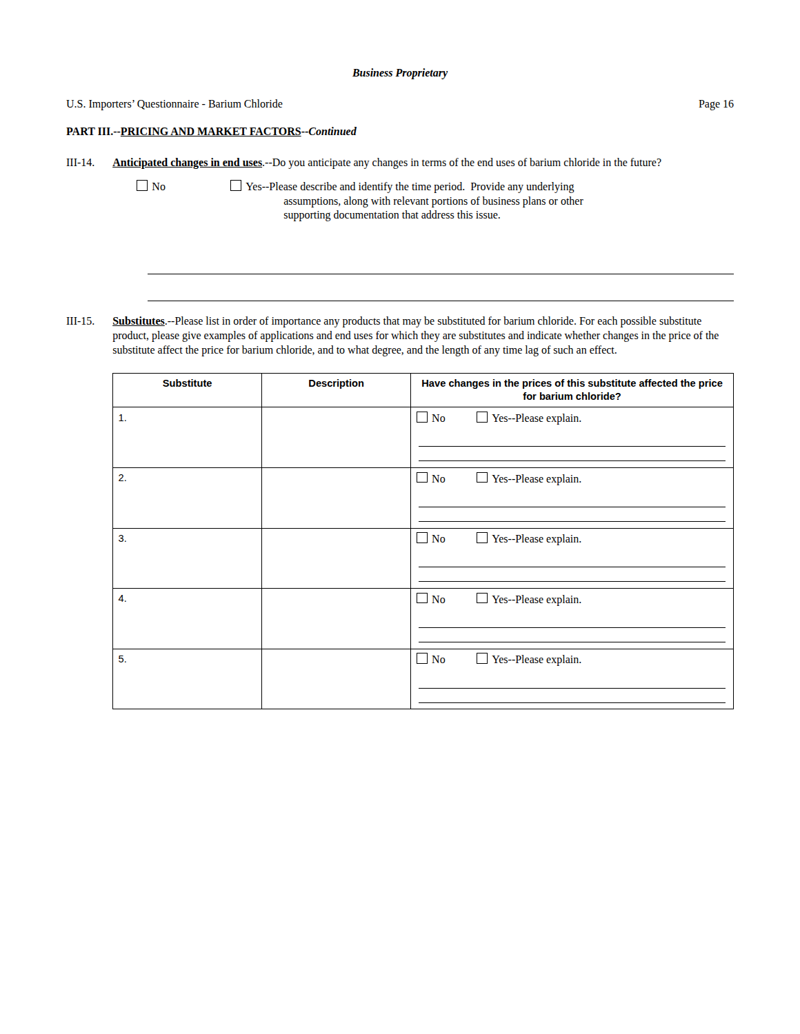Business Proprietary
U.S. Importers’ Questionnaire - Barium Chloride
Page 16
PART III.--PRICING AND MARKET FACTORS--Continued
III-14.
Anticipated changes in end uses.--Do you anticipate any changes in terms of the end uses of barium chloride in the future?
No
Yes--Please describe and identify the time period. Provide any underlying assumptions, along with relevant portions of business plans or other supporting documentation that address this issue.
III-15.
Substitutes.--Please list in order of importance any products that may be substituted for barium chloride. For each possible substitute product, please give examples of applications and end uses for which they are substitutes and indicate whether changes in the price of the substitute affect the price for barium chloride, and to what degree, and the length of any time lag of such an effect.
| Substitute | Description | Have changes in the prices of this substitute affected the price for barium chloride? |
| --- | --- | --- |
| 1. | | No Yes--Please explain. |
| 2. | | No Yes--Please explain. |
| 3. | | No Yes--Please explain. |
| 4. | | No Yes--Please explain. |
| 5. | | No Yes--Please explain. |